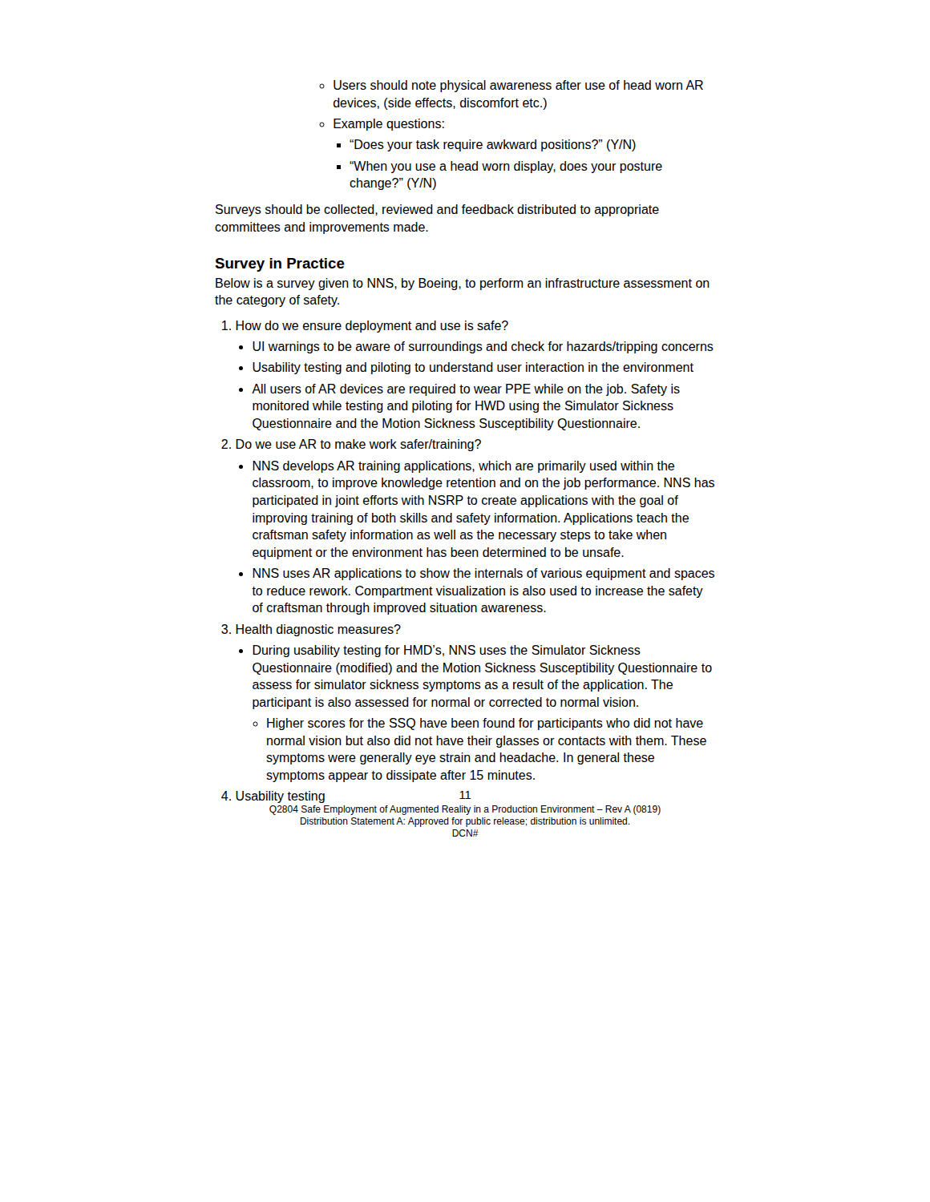Users should note physical awareness after use of head worn AR devices, (side effects, discomfort etc.)
Example questions:
“Does your task require awkward positions?” (Y/N)
“When you use a head worn display, does your posture change?” (Y/N)
Surveys should be collected, reviewed and feedback distributed to appropriate committees and improvements made.
Survey in Practice
Below is a survey given to NNS, by Boeing, to perform an infrastructure assessment on the category of safety.
How do we ensure deployment and use is safe?
UI warnings to be aware of surroundings and check for hazards/tripping concerns
Usability testing and piloting to understand user interaction in the environment
All users of AR devices are required to wear PPE while on the job. Safety is monitored while testing and piloting for HWD using the Simulator Sickness Questionnaire and the Motion Sickness Susceptibility Questionnaire.
Do we use AR to make work safer/training?
NNS develops AR training applications, which are primarily used within the classroom, to improve knowledge retention and on the job performance. NNS has participated in joint efforts with NSRP to create applications with the goal of improving training of both skills and safety information. Applications teach the craftsman safety information as well as the necessary steps to take when equipment or the environment has been determined to be unsafe.
NNS uses AR applications to show the internals of various equipment and spaces to reduce rework. Compartment visualization is also used to increase the safety of craftsman through improved situation awareness.
Health diagnostic measures?
During usability testing for HMD’s, NNS uses the Simulator Sickness Questionnaire (modified) and the Motion Sickness Susceptibility Questionnaire to assess for simulator sickness symptoms as a result of the application. The participant is also assessed for normal or corrected to normal vision.
Higher scores for the SSQ have been found for participants who did not have normal vision but also did not have their glasses or contacts with them. These symptoms were generally eye strain and headache. In general these symptoms appear to dissipate after 15 minutes.
Usability testing
11
Q2804 Safe Employment of Augmented Reality in a Production Environment – Rev A (0819)
Distribution Statement A: Approved for public release; distribution is unlimited.
DCN#